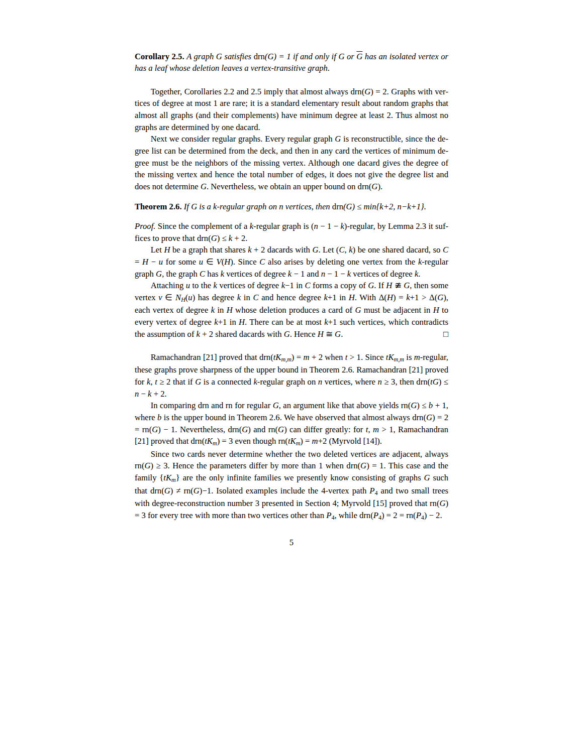Corollary 2.5. A graph G satisfies drn(G) = 1 if and only if G or G has an isolated vertex or has a leaf whose deletion leaves a vertex-transitive graph.
Together, Corollaries 2.2 and 2.5 imply that almost always drn(G) = 2. Graphs with vertices of degree at most 1 are rare; it is a standard elementary result about random graphs that almost all graphs (and their complements) have minimum degree at least 2. Thus almost no graphs are determined by one dacard.
Next we consider regular graphs. Every regular graph G is reconstructible, since the degree list can be determined from the deck, and then in any card the vertices of minimum degree must be the neighbors of the missing vertex. Although one dacard gives the degree of the missing vertex and hence the total number of edges, it does not give the degree list and does not determine G. Nevertheless, we obtain an upper bound on drn(G).
Theorem 2.6. If G is a k-regular graph on n vertices, then drn(G) ≤ min{k+2, n−k+1}.
Proof. Since the complement of a k-regular graph is (n − 1 − k)-regular, by Lemma 2.3 it suffices to prove that drn(G) ≤ k + 2.
Let H be a graph that shares k + 2 dacards with G. Let (C, k) be one shared dacard, so C = H − u for some u ∈ V(H). Since C also arises by deleting one vertex from the k-regular graph G, the graph C has k vertices of degree k − 1 and n − 1 − k vertices of degree k.
Attaching u to the k vertices of degree k−1 in C forms a copy of G. If H ≇ G, then some vertex v ∈ NH(u) has degree k in C and hence degree k+1 in H. With Δ(H) = k+1 > Δ(G), each vertex of degree k in H whose deletion produces a card of G must be adjacent in H to every vertex of degree k+1 in H. There can be at most k+1 such vertices, which contradicts the assumption of k + 2 shared dacards with G. Hence H ≅ G. □
Ramachandran [21] proved that drn(tKm,m) = m + 2 when t > 1. Since tKm,m is m-regular, these graphs prove sharpness of the upper bound in Theorem 2.6. Ramachandran [21] proved for k, t ≥ 2 that if G is a connected k-regular graph on n vertices, where n ≥ 3, then drn(tG) ≤ n − k + 2.
In comparing drn and rn for regular G, an argument like that above yields rn(G) ≤ b + 1, where b is the upper bound in Theorem 2.6. We have observed that almost always drn(G) = 2 = rn(G) − 1. Nevertheless, drn(G) and rn(G) can differ greatly: for t, m > 1, Ramachandran [21] proved that drn(tKm) = 3 even though rn(tKm) = m+2 (Myrvold [14]).
Since two cards never determine whether the two deleted vertices are adjacent, always rn(G) ≥ 3. Hence the parameters differ by more than 1 when drn(G) = 1. This case and the family {tKm} are the only infinite families we presently know consisting of graphs G such that drn(G) ≠ rn(G)−1. Isolated examples include the 4-vertex path P4 and two small trees with degree-reconstruction number 3 presented in Section 4; Myrvold [15] proved that rn(G) = 3 for every tree with more than two vertices other than P4, while drn(P4) = 2 = rn(P4) − 2.
5